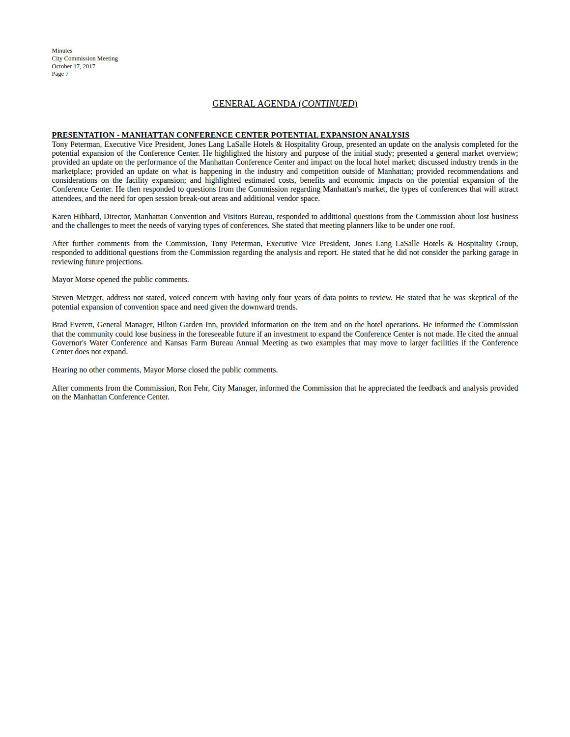Minutes
City Commission Meeting
October 17, 2017
Page 7
GENERAL AGENDA (CONTINUED)
PRESENTATION - MANHATTAN CONFERENCE CENTER POTENTIAL EXPANSION ANALYSIS
Tony Peterman, Executive Vice President, Jones Lang LaSalle Hotels & Hospitality Group, presented an update on the analysis completed for the potential expansion of the Conference Center. He highlighted the history and purpose of the initial study; presented a general market overview; provided an update on the performance of the Manhattan Conference Center and impact on the local hotel market; discussed industry trends in the marketplace; provided an update on what is happening in the industry and competition outside of Manhattan; provided recommendations and considerations on the facility expansion; and highlighted estimated costs, benefits and economic impacts on the potential expansion of the Conference Center. He then responded to questions from the Commission regarding Manhattan's market, the types of conferences that will attract attendees, and the need for open session break-out areas and additional vendor space.
Karen Hibbard, Director, Manhattan Convention and Visitors Bureau, responded to additional questions from the Commission about lost business and the challenges to meet the needs of varying types of conferences. She stated that meeting planners like to be under one roof.
After further comments from the Commission, Tony Peterman, Executive Vice President, Jones Lang LaSalle Hotels & Hospitality Group, responded to additional questions from the Commission regarding the analysis and report. He stated that he did not consider the parking garage in reviewing future projections.
Mayor Morse opened the public comments.
Steven Metzger, address not stated, voiced concern with having only four years of data points to review. He stated that he was skeptical of the potential expansion of convention space and need given the downward trends.
Brad Everett, General Manager, Hilton Garden Inn, provided information on the item and on the hotel operations. He informed the Commission that the community could lose business in the foreseeable future if an investment to expand the Conference Center is not made. He cited the annual Governor's Water Conference and Kansas Farm Bureau Annual Meeting as two examples that may move to larger facilities if the Conference Center does not expand.
Hearing no other comments, Mayor Morse closed the public comments.
After comments from the Commission, Ron Fehr, City Manager, informed the Commission that he appreciated the feedback and analysis provided on the Manhattan Conference Center.